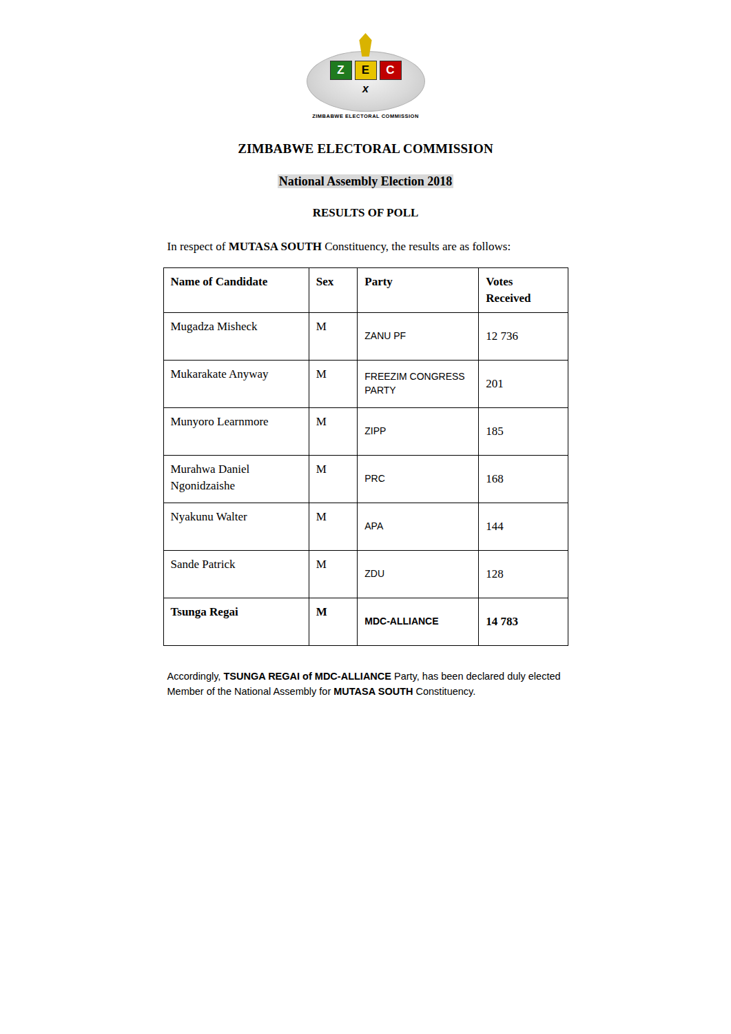ZEC
x
ZIMBABWE ELECTORAL COMMISSION
ZIMBABWE ELECTORAL COMMISSION
National Assembly Election 2018
RESULTS OF POLL
In respect of MUTASA SOUTH Constituency, the results are as follows:
| Name of Candidate | Sex | Party | Votes Received |
| --- | --- | --- | --- |
| Mugadza Misheck | M | ZANU PF | 12 736 |
| Mukarakate Anyway | M | FREEZIM CONGRESS PARTY | 201 |
| Munyoro Learnmore | M | ZIPP | 185 |
| Murahwa Daniel Ngonidzaishe | M | PRC | 168 |
| Nyakunu Walter | M | APA | 144 |
| Sande Patrick | M | ZDU | 128 |
| Tsunga Regai | M | MDC-ALLIANCE | 14 783 |
Accordingly, TSUNGA REGAI of MDC-ALLIANCE Party, has been declared duly elected Member of the National Assembly for MUTASA SOUTH Constituency.